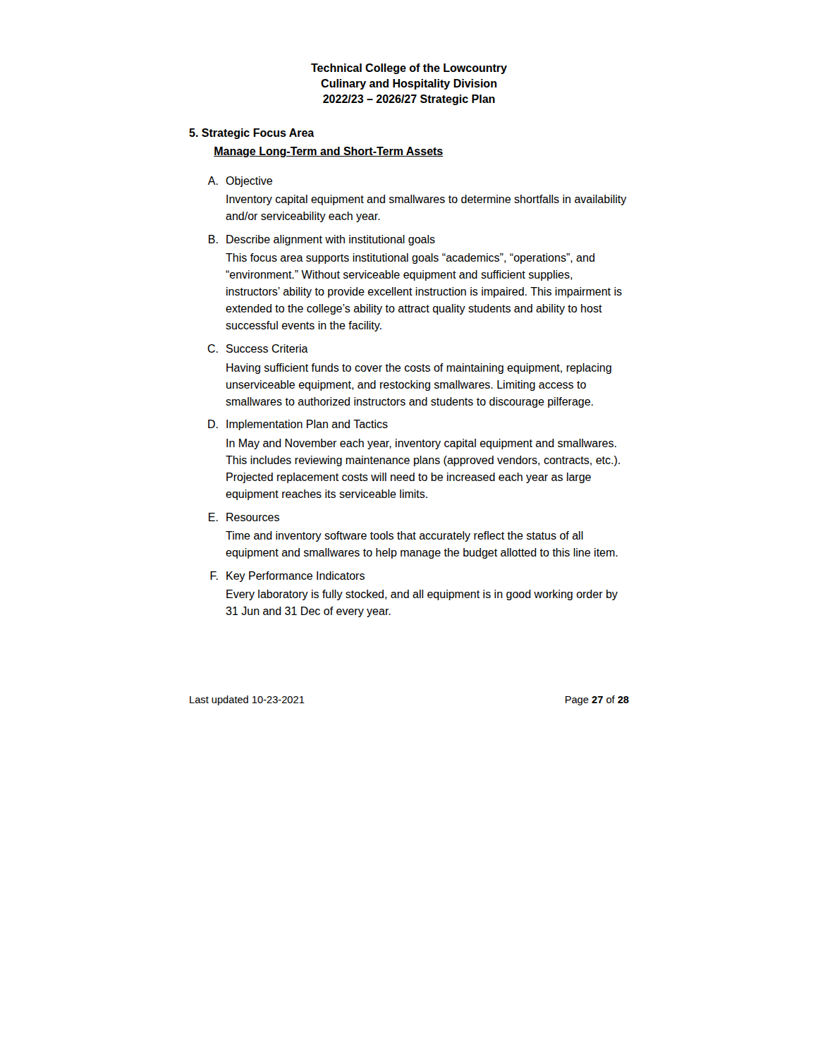Technical College of the Lowcountry
Culinary and Hospitality Division
2022/23 – 2026/27 Strategic Plan
5. Strategic Focus Area
Manage Long-Term and Short-Term Assets
Objective
Inventory capital equipment and smallwares to determine shortfalls in availability and/or serviceability each year.
Describe alignment with institutional goals
This focus area supports institutional goals “academics”, “operations”, and “environment.” Without serviceable equipment and sufficient supplies, instructors’ ability to provide excellent instruction is impaired. This impairment is extended to the college’s ability to attract quality students and ability to host successful events in the facility.
Success Criteria
Having sufficient funds to cover the costs of maintaining equipment, replacing unserviceable equipment, and restocking smallwares. Limiting access to smallwares to authorized instructors and students to discourage pilferage.
Implementation Plan and Tactics
In May and November each year, inventory capital equipment and smallwares. This includes reviewing maintenance plans (approved vendors, contracts, etc.). Projected replacement costs will need to be increased each year as large equipment reaches its serviceable limits.
Resources
Time and inventory software tools that accurately reflect the status of all equipment and smallwares to help manage the budget allotted to this line item.
Key Performance Indicators
Every laboratory is fully stocked, and all equipment is in good working order by 31 Jun and 31 Dec of every year.
Last updated 10-23-2021 Page 27 of 28